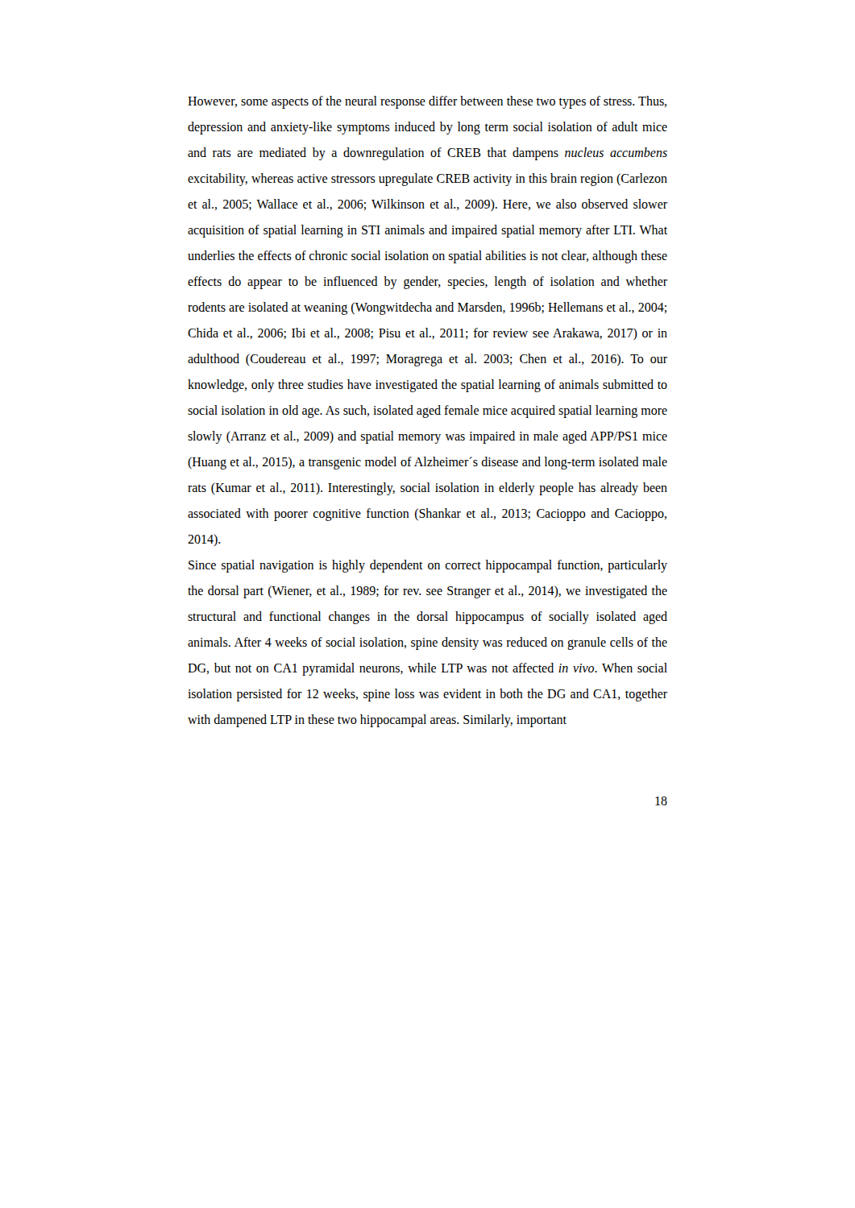However, some aspects of the neural response differ between these two types of stress. Thus, depression and anxiety-like symptoms induced by long term social isolation of adult mice and rats are mediated by a downregulation of CREB that dampens nucleus accumbens excitability, whereas active stressors upregulate CREB activity in this brain region (Carlezon et al., 2005; Wallace et al., 2006; Wilkinson et al., 2009). Here, we also observed slower acquisition of spatial learning in STI animals and impaired spatial memory after LTI. What underlies the effects of chronic social isolation on spatial abilities is not clear, although these effects do appear to be influenced by gender, species, length of isolation and whether rodents are isolated at weaning (Wongwitdecha and Marsden, 1996b; Hellemans et al., 2004; Chida et al., 2006; Ibi et al., 2008; Pisu et al., 2011; for review see Arakawa, 2017) or in adulthood (Coudereau et al., 1997; Moragrega et al. 2003; Chen et al., 2016). To our knowledge, only three studies have investigated the spatial learning of animals submitted to social isolation in old age. As such, isolated aged female mice acquired spatial learning more slowly (Arranz et al., 2009) and spatial memory was impaired in male aged APP/PS1 mice (Huang et al., 2015), a transgenic model of Alzheimer´s disease and long-term isolated male rats (Kumar et al., 2011). Interestingly, social isolation in elderly people has already been associated with poorer cognitive function (Shankar et al., 2013; Cacioppo and Cacioppo, 2014).
Since spatial navigation is highly dependent on correct hippocampal function, particularly the dorsal part (Wiener, et al., 1989; for rev. see Stranger et al., 2014), we investigated the structural and functional changes in the dorsal hippocampus of socially isolated aged animals. After 4 weeks of social isolation, spine density was reduced on granule cells of the DG, but not on CA1 pyramidal neurons, while LTP was not affected in vivo. When social isolation persisted for 12 weeks, spine loss was evident in both the DG and CA1, together with dampened LTP in these two hippocampal areas. Similarly, important
18